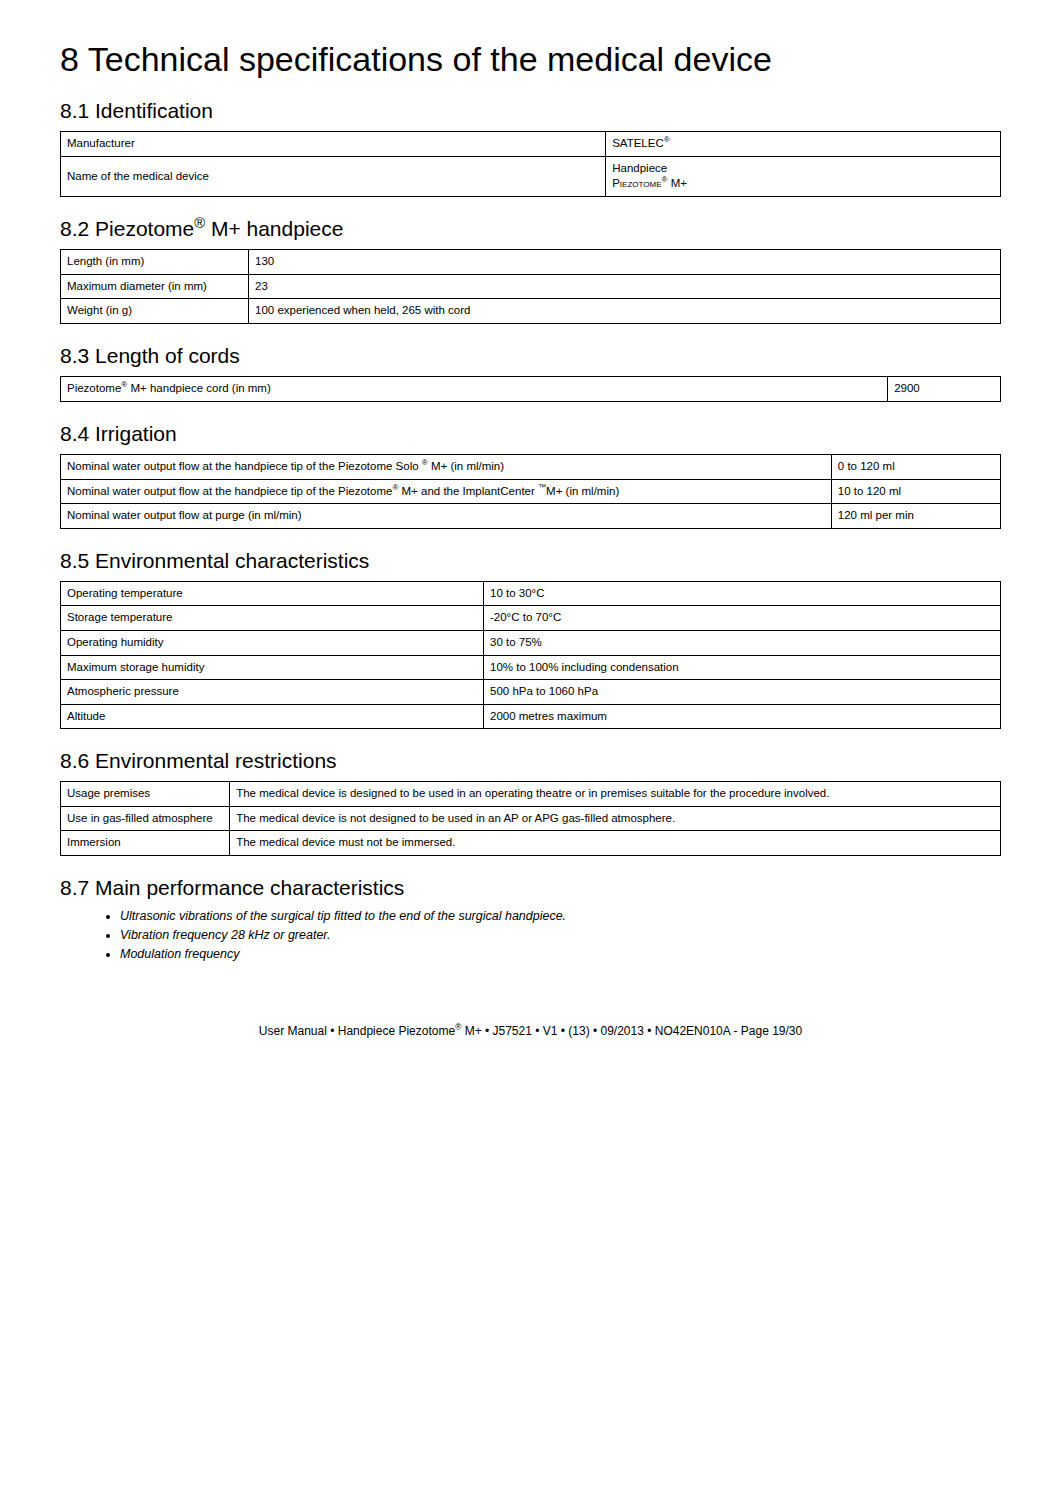8 Technical specifications of the medical device
8.1 Identification
| Manufacturer | SATELEC ® |
| Name of the medical device | Handpiece Piezotome ® M+ |
8.2 Piezotome® M+ handpiece
| Length (in mm) | 130 |
| Maximum diameter (in mm) | 23 |
| Weight (in g) | 100 experienced when held, 265 with cord |
8.3 Length of cords
| Piezotome ® M+ handpiece cord (in mm) | 2900 |
8.4 Irrigation
| Nominal water output flow at the handpiece tip of the Piezotome Solo ® M+ (in ml/min) | 0 to 120 ml |
| Nominal water output flow at the handpiece tip of the Piezotome ® M+ and the ImplantCenter ™ M+ (in ml/min) | 10 to 120 ml |
| Nominal water output flow at purge (in ml/min) | 120 ml per min |
8.5 Environmental characteristics
| Operating temperature | 10 to 30°C |
| Storage temperature | -20°C to 70°C |
| Operating humidity | 30 to 75% |
| Maximum storage humidity | 10% to 100% including condensation |
| Atmospheric pressure | 500 hPa to 1060 hPa |
| Altitude | 2000 metres maximum |
8.6 Environmental restrictions
| Usage premises | The medical device is designed to be used in an operating theatre or in premises suitable for the procedure involved. |
| Use in gas-filled atmosphere | The medical device is not designed to be used in an AP or APG gas-filled atmosphere. |
| Immersion | The medical device must not be immersed. |
8.7 Main performance characteristics
Ultrasonic vibrations of the surgical tip fitted to the end of the surgical handpiece.
Vibration frequency 28 kHz or greater.
Modulation frequency
User Manual • Handpiece Piezotome® M+ • J57521 • V1 • (13) • 09/2013 • NO42EN010A - Page 19/30